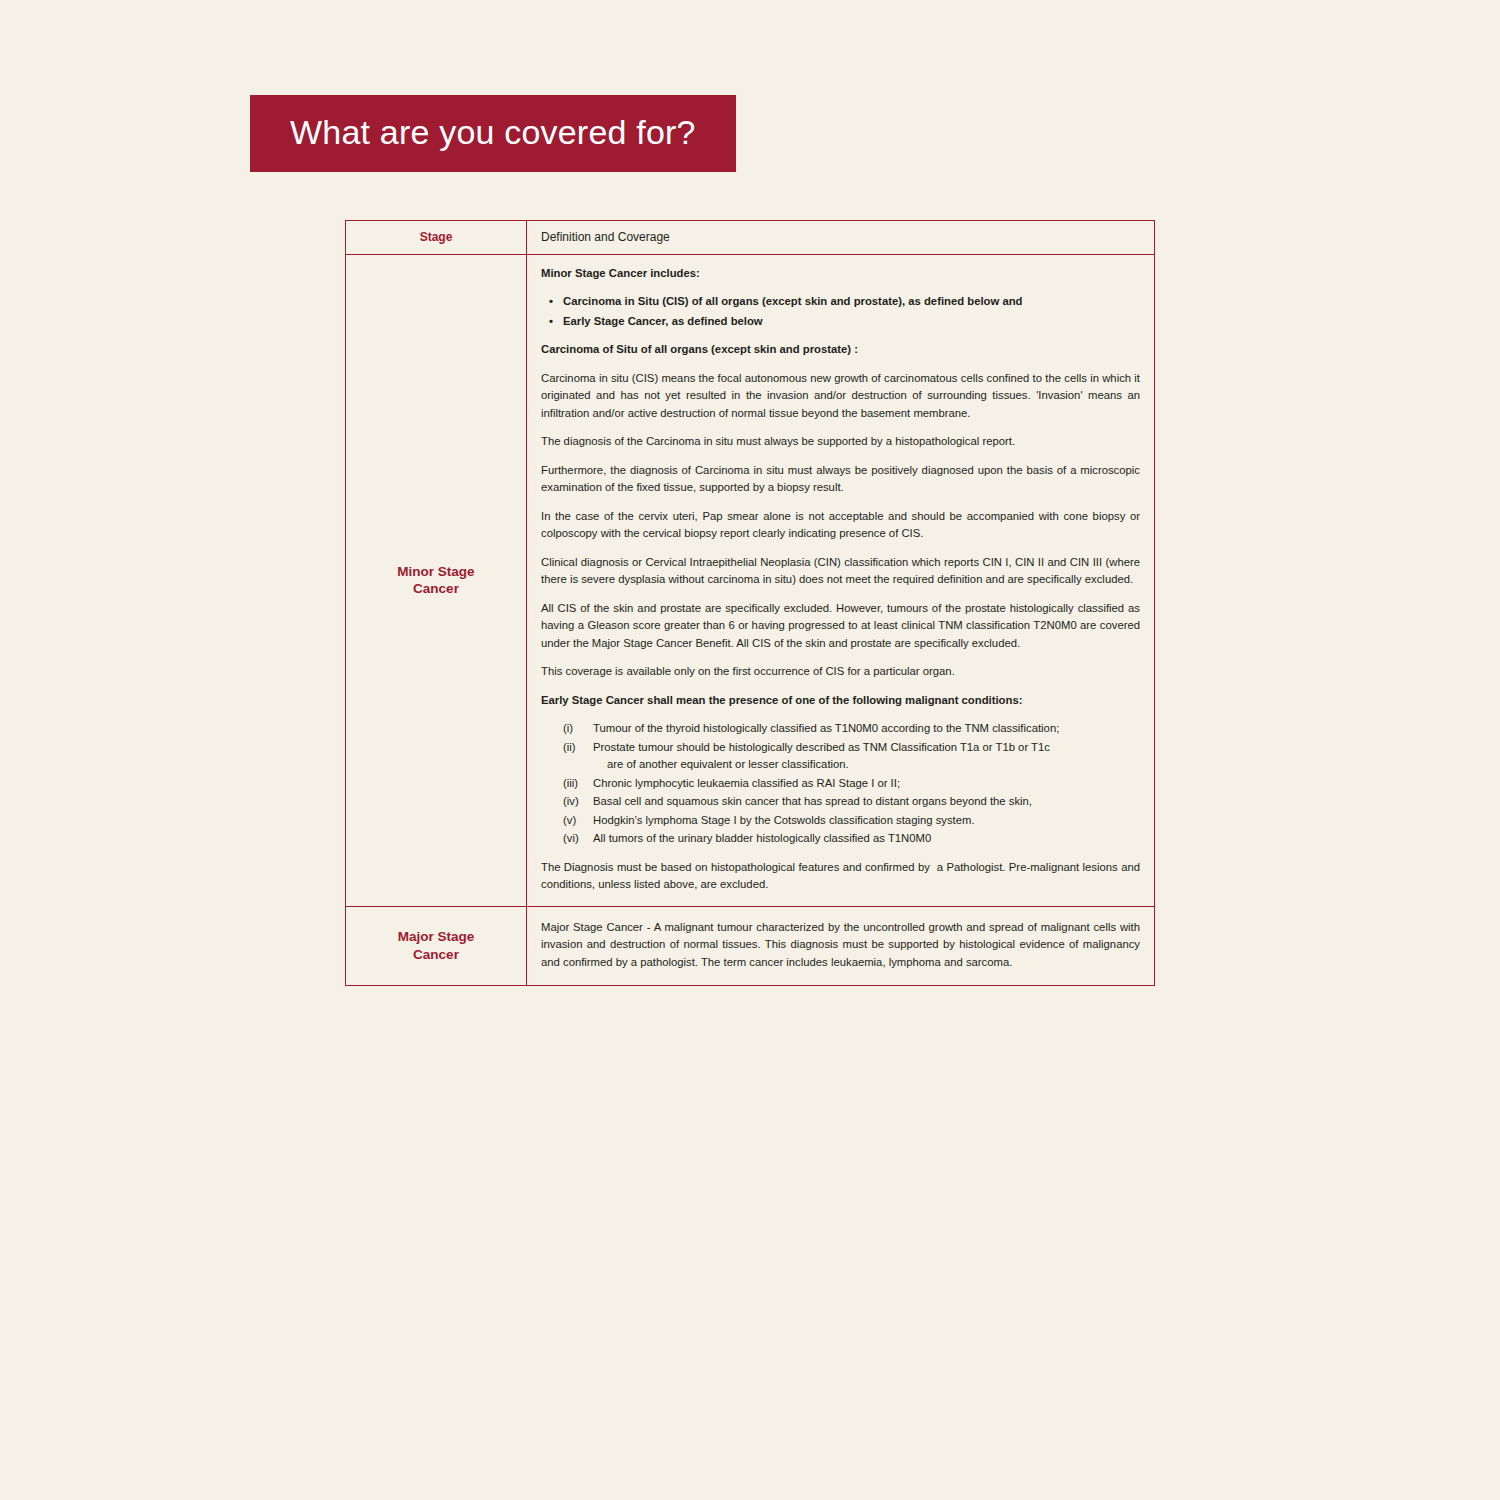What are you covered for?
| Stage | Definition and Coverage |
| --- | --- |
| Minor Stage Cancer | Minor Stage Cancer includes: Carcinoma in Situ (CIS) of all organs (except skin and prostate), as defined below and Early Stage Cancer, as defined below Carcinoma of Situ of all organs (except skin and prostate) : Carcinoma in situ (CIS) means the focal autonomous new growth of carcinomatous cells confined to the cells in which it originated and has not yet resulted in the invasion and/or destruction of surrounding tissues. 'Invasion' means an infiltration and/or active destruction of normal tissue beyond the basement membrane. The diagnosis of the Carcinoma in situ must always be supported by a histopathological report. Furthermore, the diagnosis of Carcinoma in situ must always be positively diagnosed upon the basis of a microscopic examination of the fixed tissue, supported by a biopsy result. In the case of the cervix uteri, Pap smear alone is not acceptable and should be accompanied with cone biopsy or colposcopy with the cervical biopsy report clearly indicating presence of CIS. Clinical diagnosis or Cervical Intraepithelial Neoplasia (CIN) classification which reports CIN I, CIN II and CIN III (where there is severe dysplasia without carcinoma in situ) does not meet the required definition and are specifically excluded. All CIS of the skin and prostate are specifically excluded. However, tumours of the prostate histologically classified as having a Gleason score greater than 6 or having progressed to at least clinical TNM classification T2N0M0 are covered under the Major Stage Cancer Benefit. All CIS of the skin and prostate are specifically excluded. This coverage is available only on the first occurrence of CIS for a particular organ. Early Stage Cancer shall mean the presence of one of the following malignant conditions: (i) Tumour of the thyroid histologically classified as T1N0M0 according to the TNM classification; (ii) Prostate tumour should be histologically described as TNM Classification T1a or T1b or T1c are of another equivalent or lesser classification. (iii) Chronic lymphocytic leukaemia classified as RAI Stage I or II; (iv) Basal cell and squamous skin cancer that has spread to distant organs beyond the skin, (v) Hodgkin’s lymphoma Stage I by the Cotswolds classification staging system. (vi) All tumors of the urinary bladder histologically classified as T1N0M0 The Diagnosis must be based on histopathological features and confirmed by a Pathologist. Pre-malignant lesions and conditions, unless listed above, are excluded. |
| Major Stage Cancer | Major Stage Cancer - A malignant tumour characterized by the uncontrolled growth and spread of malignant cells with invasion and destruction of normal tissues. This diagnosis must be supported by histological evidence of malignancy and confirmed by a pathologist. The term cancer includes leukaemia, lymphoma and sarcoma. |